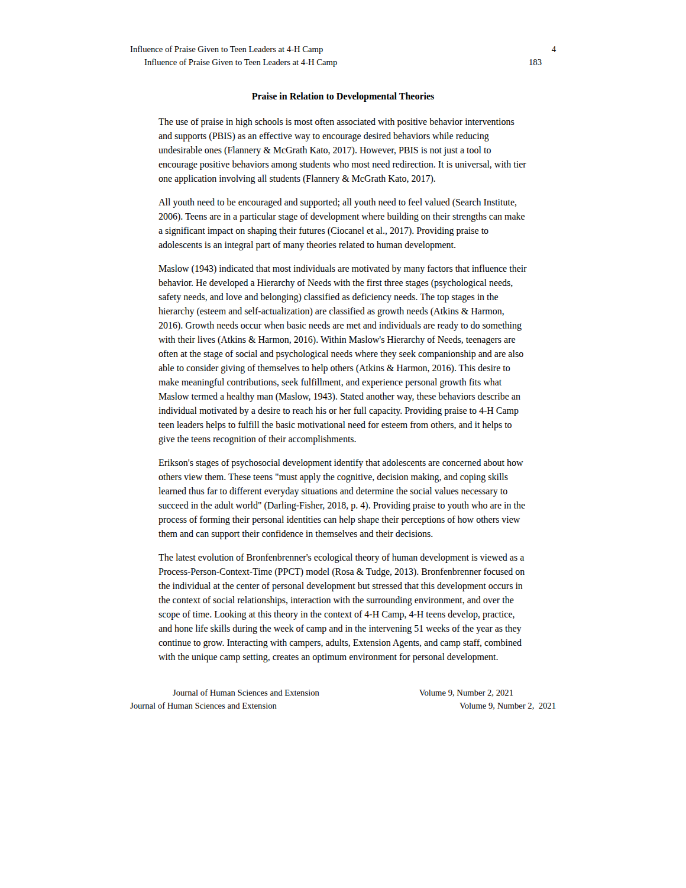Influence of Praise Given to Teen Leaders at 4-H Camp 4
Influence of Praise Given to Teen Leaders at 4-H Camp 183
Praise in Relation to Developmental Theories
The use of praise in high schools is most often associated with positive behavior interventions and supports (PBIS) as an effective way to encourage desired behaviors while reducing undesirable ones (Flannery & McGrath Kato, 2017). However, PBIS is not just a tool to encourage positive behaviors among students who most need redirection. It is universal, with tier one application involving all students (Flannery & McGrath Kato, 2017).
All youth need to be encouraged and supported; all youth need to feel valued (Search Institute, 2006). Teens are in a particular stage of development where building on their strengths can make a significant impact on shaping their futures (Ciocanel et al., 2017). Providing praise to adolescents is an integral part of many theories related to human development.
Maslow (1943) indicated that most individuals are motivated by many factors that influence their behavior. He developed a Hierarchy of Needs with the first three stages (psychological needs, safety needs, and love and belonging) classified as deficiency needs. The top stages in the hierarchy (esteem and self-actualization) are classified as growth needs (Atkins & Harmon, 2016). Growth needs occur when basic needs are met and individuals are ready to do something with their lives (Atkins & Harmon, 2016). Within Maslow's Hierarchy of Needs, teenagers are often at the stage of social and psychological needs where they seek companionship and are also able to consider giving of themselves to help others (Atkins & Harmon, 2016). This desire to make meaningful contributions, seek fulfillment, and experience personal growth fits what Maslow termed a healthy man (Maslow, 1943). Stated another way, these behaviors describe an individual motivated by a desire to reach his or her full capacity. Providing praise to 4-H Camp teen leaders helps to fulfill the basic motivational need for esteem from others, and it helps to give the teens recognition of their accomplishments.
Erikson's stages of psychosocial development identify that adolescents are concerned about how others view them. These teens "must apply the cognitive, decision making, and coping skills learned thus far to different everyday situations and determine the social values necessary to succeed in the adult world" (Darling-Fisher, 2018, p. 4). Providing praise to youth who are in the process of forming their personal identities can help shape their perceptions of how others view them and can support their confidence in themselves and their decisions.
The latest evolution of Bronfenbrenner's ecological theory of human development is viewed as a Process-Person-Context-Time (PPCT) model (Rosa & Tudge, 2013). Bronfenbrenner focused on the individual at the center of personal development but stressed that this development occurs in the context of social relationships, interaction with the surrounding environment, and over the scope of time. Looking at this theory in the context of 4-H Camp, 4-H teens develop, practice, and hone life skills during the week of camp and in the intervening 51 weeks of the year as they continue to grow. Interacting with campers, adults, Extension Agents, and camp staff, combined with the unique camp setting, creates an optimum environment for personal development.
Journal of Human Sciences and Extension Volume 9, Number 2, 2021
Journal of Human Sciences and Extension Volume 9, Number 2, 2021